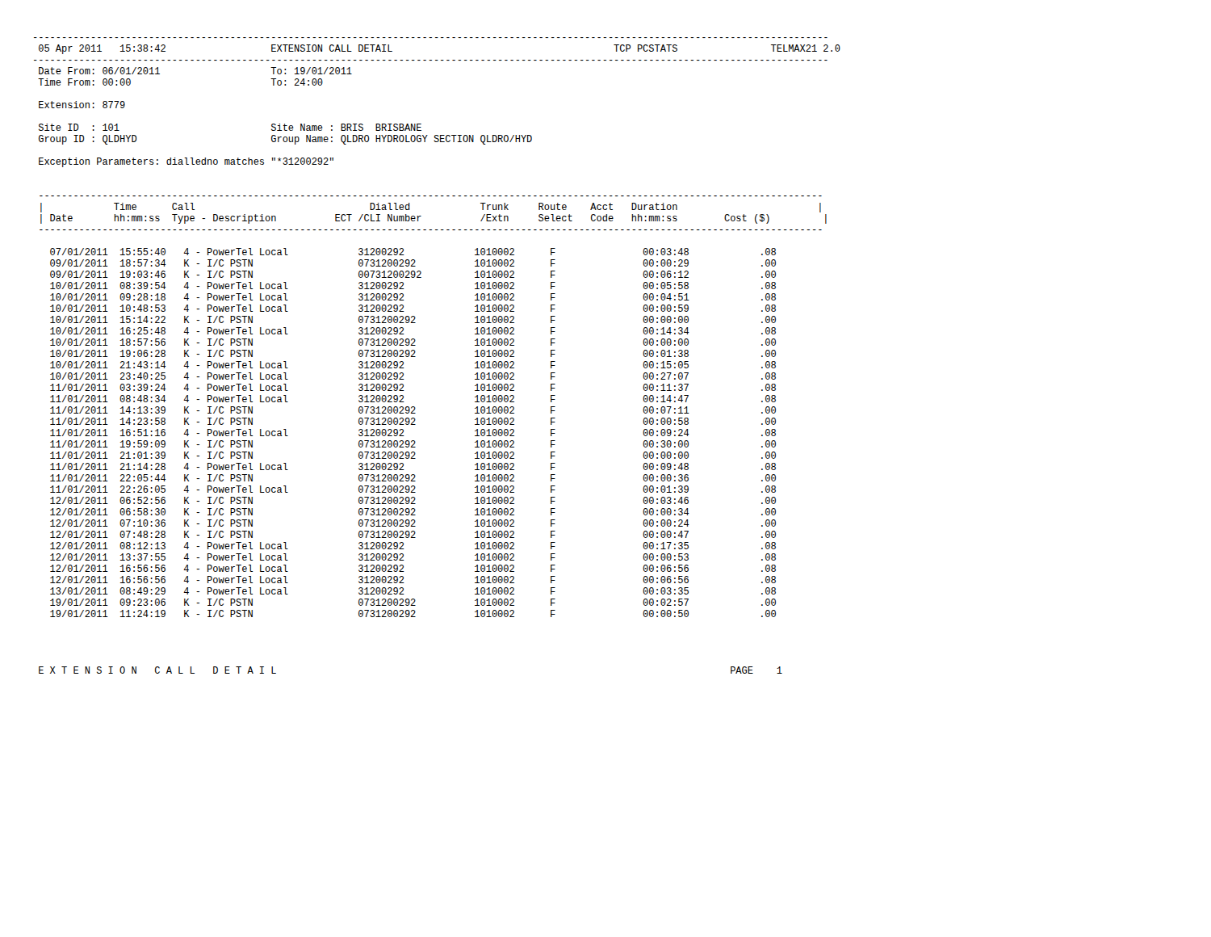-----------------------------------------------------------------------------------------------------------------------------------------
 05 Apr 2011   15:38:42                  EXTENSION CALL DETAIL                                      TCP PCSTATS                TELMAX21 2.0
-----------------------------------------------------------------------------------------------------------------------------------------
 Date From: 06/01/2011                   To: 19/01/2011
 Time From: 00:00                        To: 24:00

 Extension: 8779

 Site ID  : 101                          Site Name : BRIS  BRISBANE
 Group ID : QLDHYD                       Group Name: QLDRO HYDROLOGY SECTION QLDRO/HYD

 Exception Parameters: dialledno matches "*31200292"


 ---------------------------------------------------------------------------------------------------------------------------------------
 |            Time      Call                              Dialled            Trunk     Route    Acct   Duration                        |
 | Date       hh:mm:ss  Type - Description          ECT /CLI Number          /Extn     Select   Code   hh:mm:ss        Cost ($)         |
 ---------------------------------------------------------------------------------------------------------------------------------------

   07/01/2011  15:55:40   4 - PowerTel Local            31200292            1010002      F               00:03:48            .08
   09/01/2011  18:57:34   K - I/C PSTN                  0731200292          1010002      F               00:00:29            .00
   09/01/2011  19:03:46   K - I/C PSTN                  00731200292         1010002      F               00:06:12            .00
   10/01/2011  08:39:54   4 - PowerTel Local            31200292            1010002      F               00:05:58            .08
   10/01/2011  09:28:18   4 - PowerTel Local            31200292            1010002      F               00:04:51            .08
   10/01/2011  10:48:53   4 - PowerTel Local            31200292            1010002      F               00:00:59            .08
   10/01/2011  15:14:22   K - I/C PSTN                  0731200292          1010002      F               00:00:00            .00
   10/01/2011  16:25:48   4 - PowerTel Local            31200292            1010002      F               00:14:34            .08
   10/01/2011  18:57:56   K - I/C PSTN                  0731200292          1010002      F               00:00:00            .00
   10/01/2011  19:06:28   K - I/C PSTN                  0731200292          1010002      F               00:01:38            .00
   10/01/2011  21:43:14   4 - PowerTel Local            31200292            1010002      F               00:15:05            .08
   10/01/2011  23:40:25   4 - PowerTel Local            31200292            1010002      F               00:27:07            .08
   11/01/2011  03:39:24   4 - PowerTel Local            31200292            1010002      F               00:11:37            .08
   11/01/2011  08:48:34   4 - PowerTel Local            31200292            1010002      F               00:14:47            .08
   11/01/2011  14:13:39   K - I/C PSTN                  0731200292          1010002      F               00:07:11            .00
   11/01/2011  14:23:58   K - I/C PSTN                  0731200292          1010002      F               00:00:58            .00
   11/01/2011  16:51:16   4 - PowerTel Local            31200292            1010002      F               00:09:24            .08
   11/01/2011  19:59:09   K - I/C PSTN                  0731200292          1010002      F               00:30:00            .00
   11/01/2011  21:01:39   K - I/C PSTN                  0731200292          1010002      F               00:00:00            .00
   11/01/2011  21:14:28   4 - PowerTel Local            31200292            1010002      F               00:09:48            .08
   11/01/2011  22:05:44   K - I/C PSTN                  0731200292          1010002      F               00:00:36            .00
   11/01/2011  22:26:05   4 - PowerTel Local            0731200292          1010002      F               00:01:39            .08
   12/01/2011  06:52:56   K - I/C PSTN                  0731200292          1010002      F               00:03:46            .00
   12/01/2011  06:58:30   K - I/C PSTN                  0731200292          1010002      F               00:00:34            .00
   12/01/2011  07:10:36   K - I/C PSTN                  0731200292          1010002      F               00:00:24            .00
   12/01/2011  07:48:28   K - I/C PSTN                  0731200292          1010002      F               00:00:47            .00
   12/01/2011  08:12:13   4 - PowerTel Local            31200292            1010002      F               00:17:35            .08
   12/01/2011  13:37:55   4 - PowerTel Local            31200292            1010002      F               00:00:53            .08
   12/01/2011  16:56:56   4 - PowerTel Local            31200292            1010002      F               00:06:56            .08
   12/01/2011  16:56:56   4 - PowerTel Local            31200292            1010002      F               00:06:56            .08
   13/01/2011  08:49:29   4 - PowerTel Local            31200292            1010002      F               00:03:35            .08
   19/01/2011  09:23:06   K - I/C PSTN                  0731200292          1010002      F               00:02:57            .00
   19/01/2011  11:24:19   K - I/C PSTN                  0731200292          1010002      F               00:00:50            .00




 E X T E N S I O N   C A L L   D E T A I L                                                                              PAGE    1